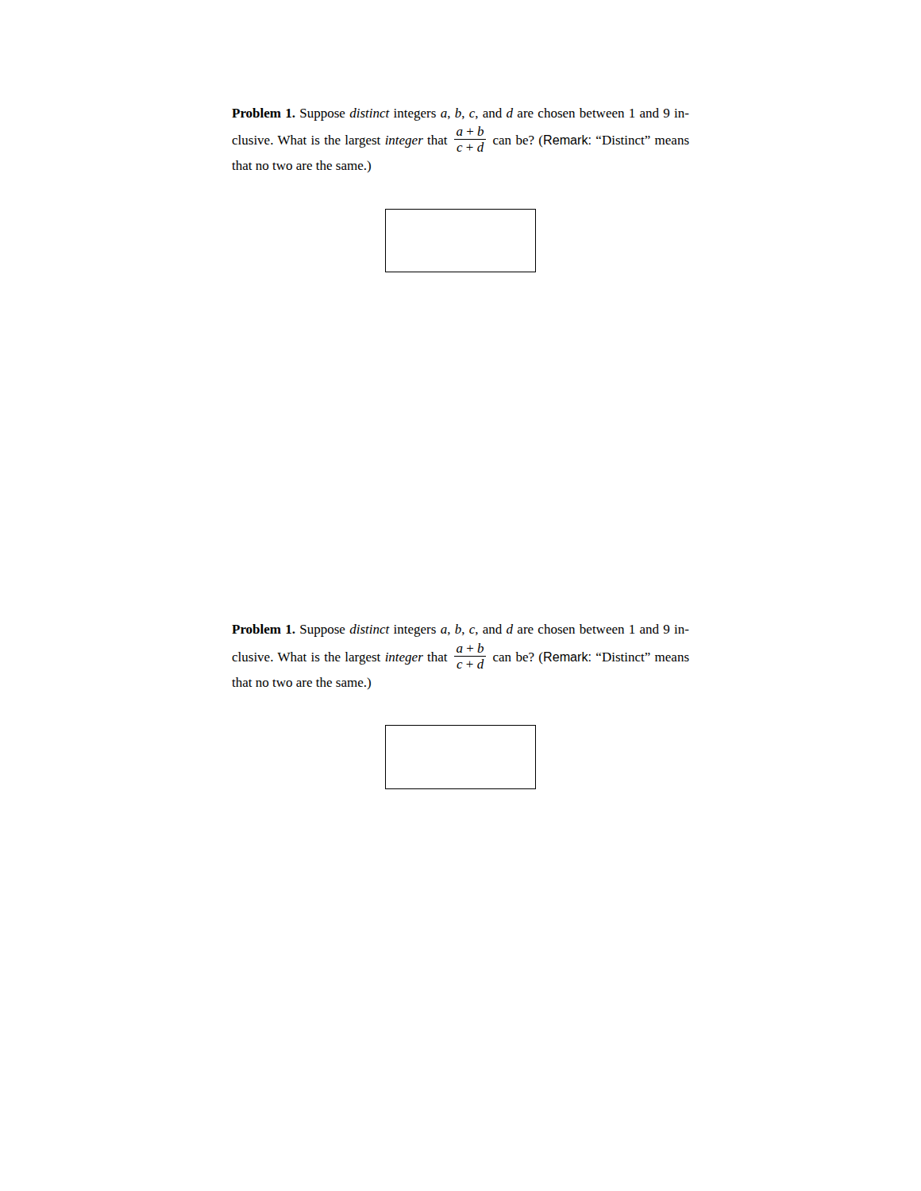Problem 1. Suppose distinct integers a, b, c, and d are chosen between 1 and 9 inclusive. What is the largest integer that a + b c + d can be? (Remark: “Distinct” means that no two are the same.)
Problem 1. Suppose distinct integers a, b, c, and d are chosen between 1 and 9 inclusive. What is the largest integer that a + b c + d can be? (Remark: “Distinct” means that no two are the same.)